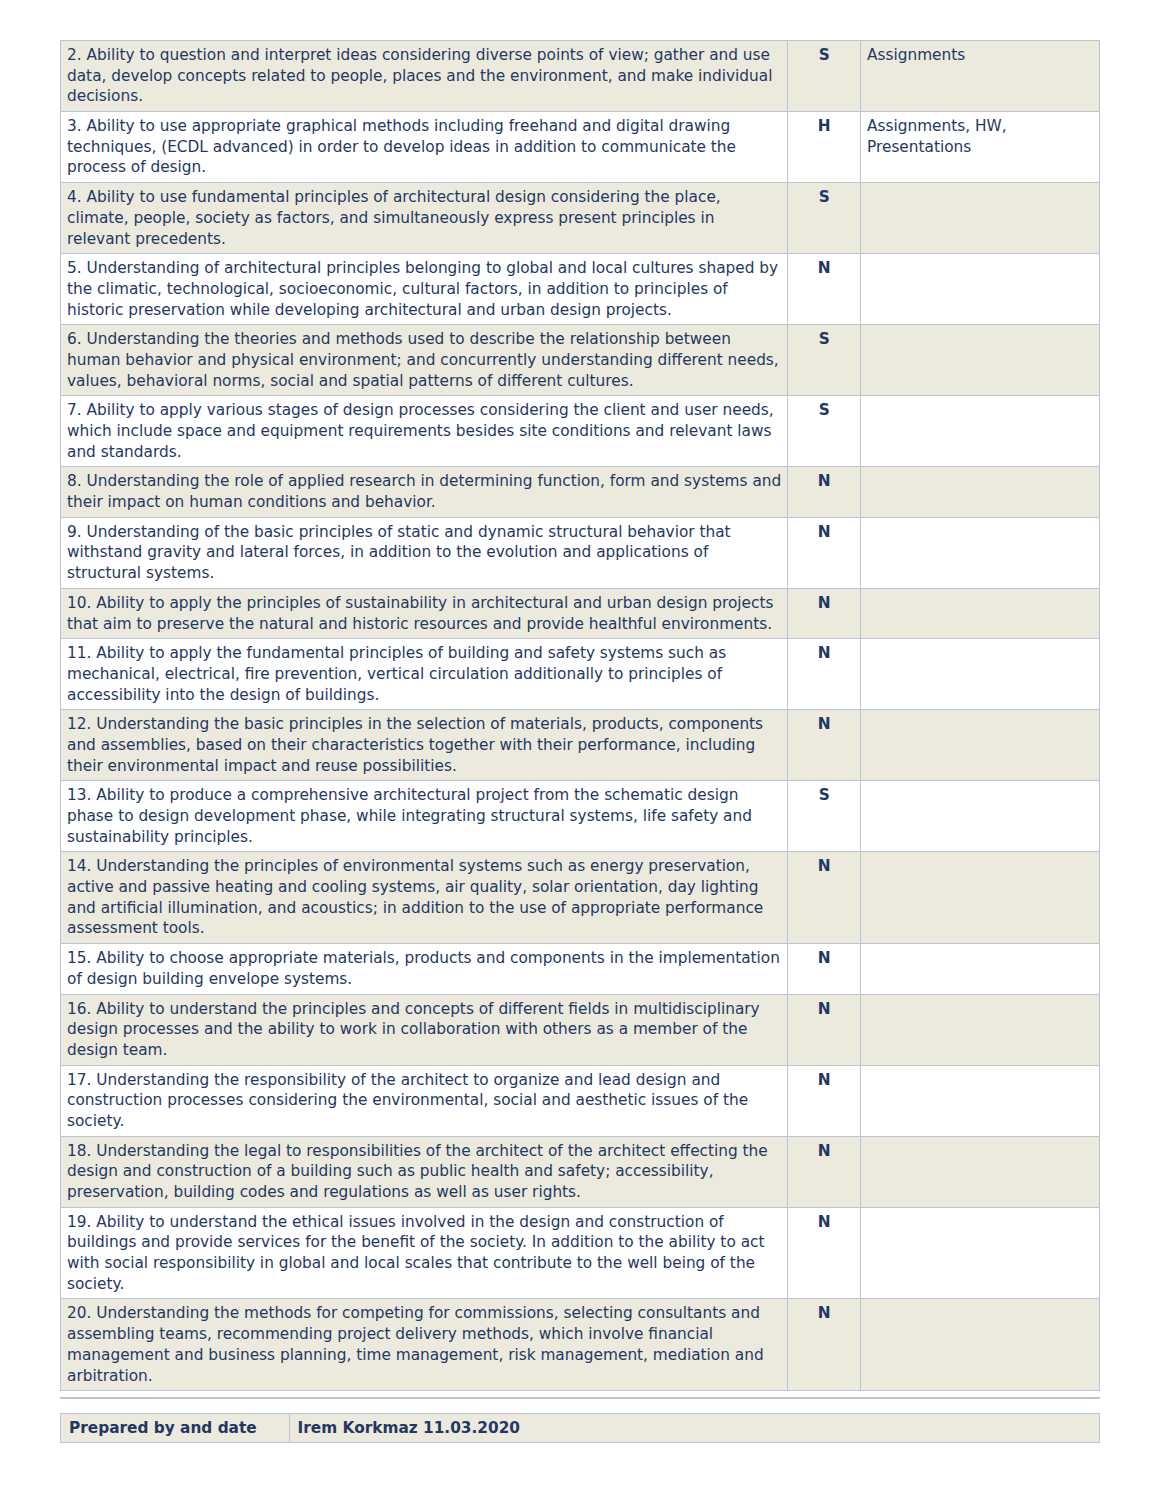| 2. Ability to question and interpret ideas considering diverse points of view; gather and use data, develop concepts related to people, places and the environment, and make individual decisions. | S | Assignments |
| 3. Ability to use appropriate graphical methods including freehand and digital drawing techniques, (ECDL advanced) in order to develop ideas in addition to communicate the process of design. | H | Assignments, HW, Presentations |
| 4. Ability to use fundamental principles of architectural design considering the place, climate, people, society as factors, and simultaneously express present principles in relevant precedents. | S | |
| 5. Understanding of architectural principles belonging to global and local cultures shaped by the climatic, technological, socioeconomic, cultural factors, in addition to principles of historic preservation while developing architectural and urban design projects. | N | |
| 6. Understanding the theories and methods used to describe the relationship between human behavior and physical environment; and concurrently understanding different needs, values, behavioral norms, social and spatial patterns of different cultures. | S | |
| 7. Ability to apply various stages of design processes considering the client and user needs, which include space and equipment requirements besides site conditions and relevant laws and standards. | S | |
| 8. Understanding the role of applied research in determining function, form and systems and their impact on human conditions and behavior. | N | |
| 9. Understanding of the basic principles of static and dynamic structural behavior that withstand gravity and lateral forces, in addition to the evolution and applications of structural systems. | N | |
| 10. Ability to apply the principles of sustainability in architectural and urban design projects that aim to preserve the natural and historic resources and provide healthful environments. | N | |
| 11. Ability to apply the fundamental principles of building and safety systems such as mechanical, electrical, fire prevention, vertical circulation additionally to principles of accessibility into the design of buildings. | N | |
| 12. Understanding the basic principles in the selection of materials, products, components and assemblies, based on their characteristics together with their performance, including their environmental impact and reuse possibilities. | N | |
| 13. Ability to produce a comprehensive architectural project from the schematic design phase to design development phase, while integrating structural systems, life safety and sustainability principles. | S | |
| 14. Understanding the principles of environmental systems such as energy preservation, active and passive heating and cooling systems, air quality, solar orientation, day lighting and artificial illumination, and acoustics; in addition to the use of appropriate performance assessment tools. | N | |
| 15. Ability to choose appropriate materials, products and components in the implementation of design building envelope systems. | N | |
| 16. Ability to understand the principles and concepts of different fields in multidisciplinary design processes and the ability to work in collaboration with others as a member of the design team. | N | |
| 17. Understanding the responsibility of the architect to organize and lead design and construction processes considering the environmental, social and aesthetic issues of the society. | N | |
| 18. Understanding the legal to responsibilities of the architect of the architect effecting the design and construction of a building such as public health and safety; accessibility, preservation, building codes and regulations as well as user rights. | N | |
| 19. Ability to understand the ethical issues involved in the design and construction of buildings and provide services for the benefit of the society. In addition to the ability to act with social responsibility in global and local scales that contribute to the well being of the society. | N | |
| 20. Understanding the methods for competing for commissions, selecting consultants and assembling teams, recommending project delivery methods, which involve financial management and business planning, time management, risk management, mediation and arbitration. | N | |
| Prepared by and date | Irem Korkmaz 11.03.2020 |